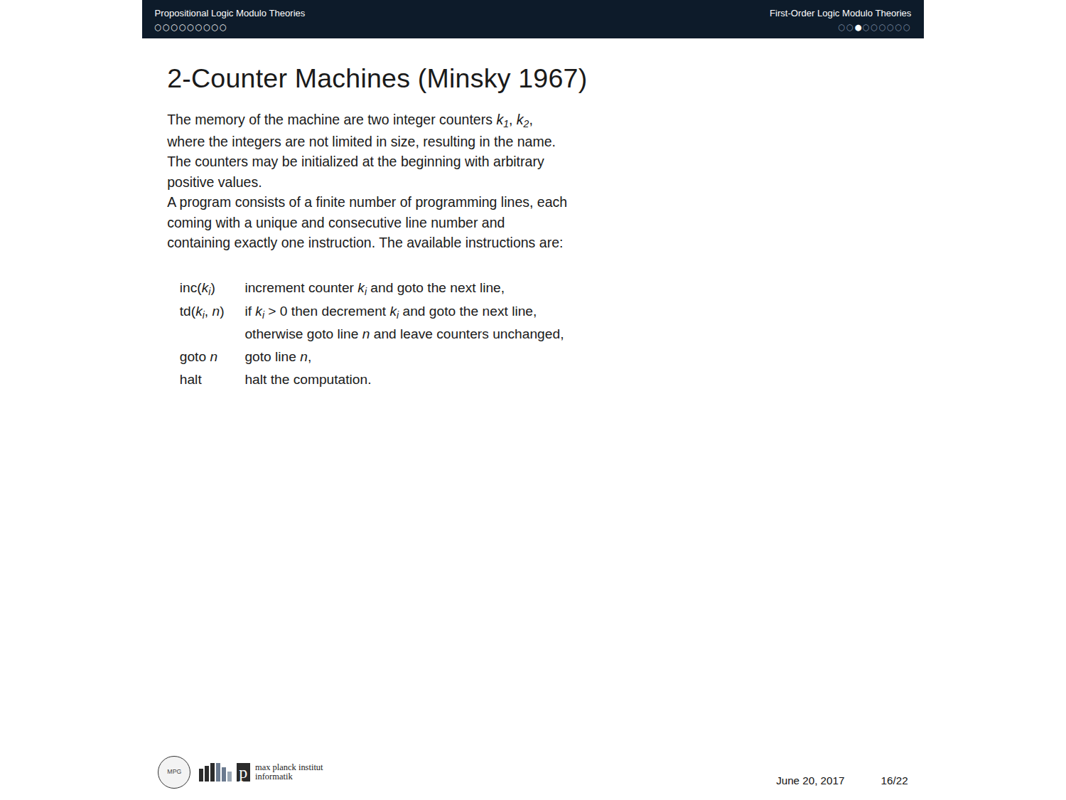Propositional Logic Modulo Theories
○○○○○○○○○
First-Order Logic Modulo Theories
○○●○○○○○○
2-Counter Machines (Minsky 1967)
The memory of the machine are two integer counters k 1, k 2,
where the integers are not limited in size, resulting in the name.
The counters may be initialized at the beginning with arbitrary
positive values.
A program consists of a finite number of programming lines, each
coming with a unique and consecutive line number and
containing exactly one instruction. The available instructions are:
| inc ( k i ) | increment counter k i and goto the next line, |
| td ( k i , n ) | if k i > 0 then decrement k i and goto the next line, |
| | otherwise goto line n and leave counters unchanged, |
| goto n | goto line n , |
| halt | halt the computation. |
MPG
p
max planck institut
informatik
June 20, 2017
16/22